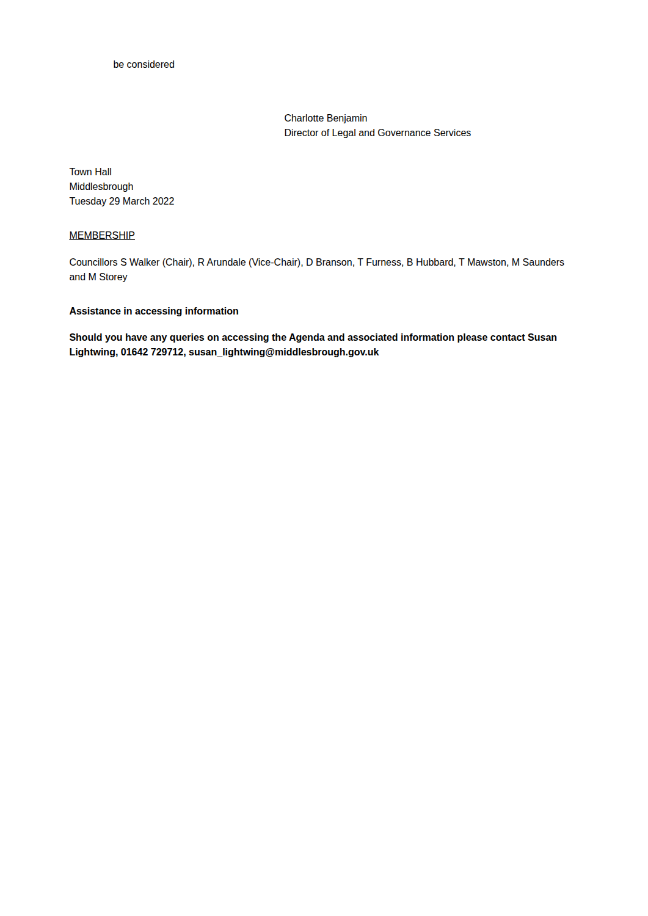be considered
Charlotte Benjamin
Director of Legal and Governance Services
Town Hall
Middlesbrough
Tuesday 29 March 2022
MEMBERSHIP
Councillors S Walker (Chair), R Arundale (Vice-Chair), D Branson, T Furness, B Hubbard, T Mawston, M Saunders and M Storey
Assistance in accessing information
Should you have any queries on accessing the Agenda and associated information please contact Susan Lightwing, 01642 729712, susan_lightwing@middlesbrough.gov.uk